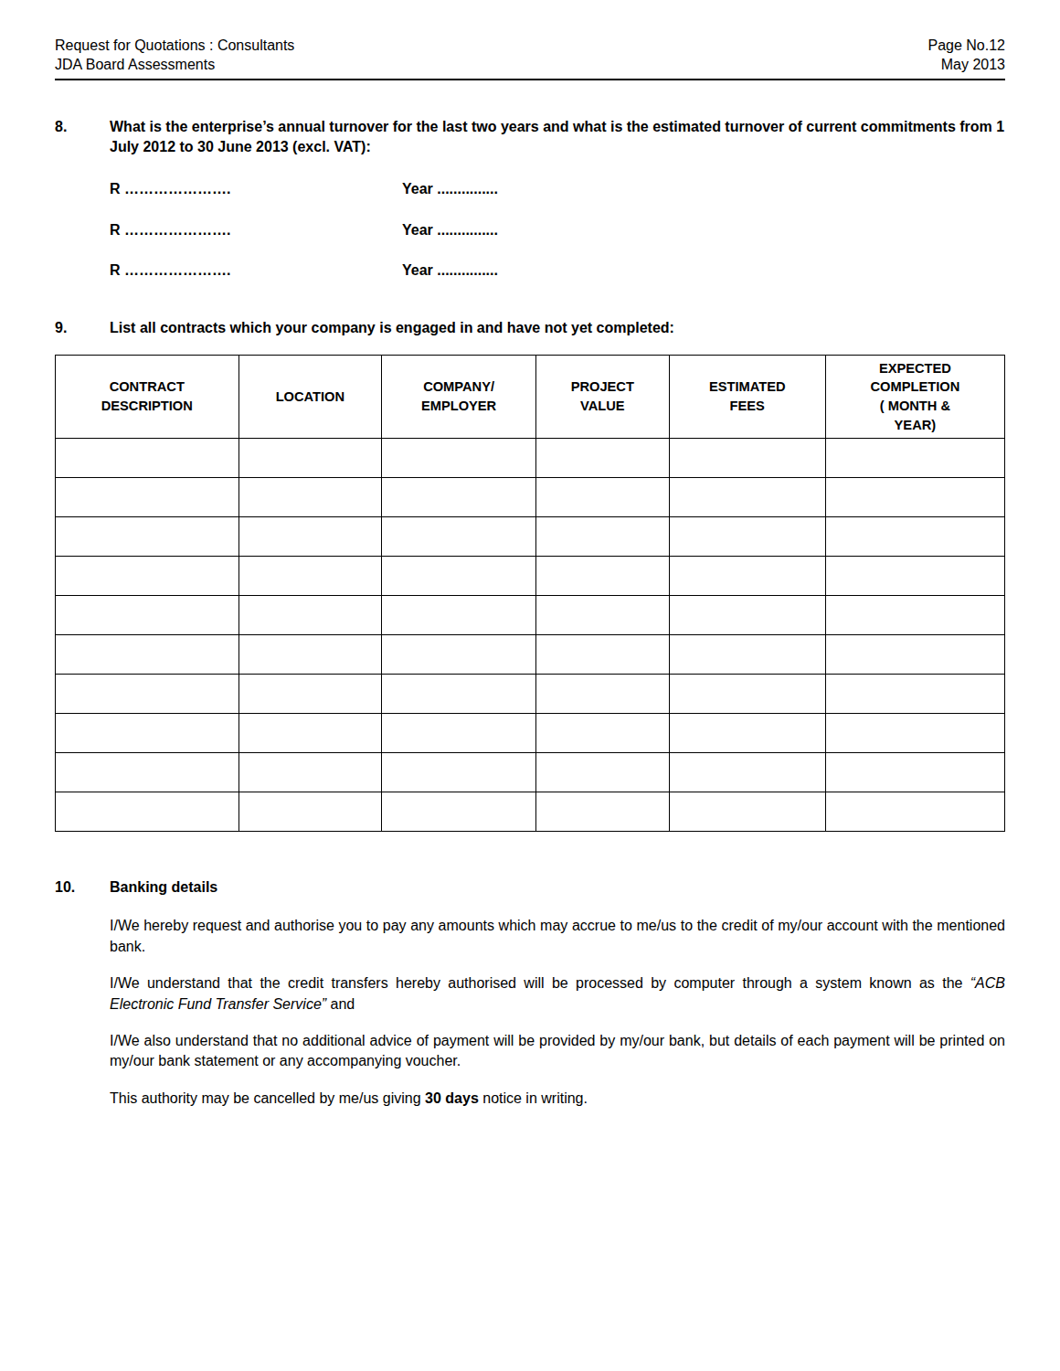Request for Quotations : Consultants
JDA Board Assessments
Page No.12
May 2013
8.
What is the enterprise’s annual turnover for the last two years and what is the estimated turnover of current commitments from 1 July 2012 to 30 June 2013 (excl. VAT):
R …………………. Year ...............
R …………………. Year ...............
R …………………. Year ...............
9.
List all contracts which your company is engaged in and have not yet completed:
| CONTRACT DESCRIPTION | LOCATION | COMPANY/ EMPLOYER | PROJECT VALUE | ESTIMATED FEES | EXPECTED COMPLETION ( MONTH & YEAR) |
| --- | --- | --- | --- | --- | --- |
10.
Banking details
I/We hereby request and authorise you to pay any amounts which may accrue to me/us to the credit of my/our account with the mentioned bank.
I/We understand that the credit transfers hereby authorised will be processed by computer through a system known as the “ACB Electronic Fund Transfer Service” and
I/We also understand that no additional advice of payment will be provided by my/our bank, but details of each payment will be printed on my/our bank statement or any accompanying voucher.
This authority may be cancelled by me/us giving 30 days notice in writing.